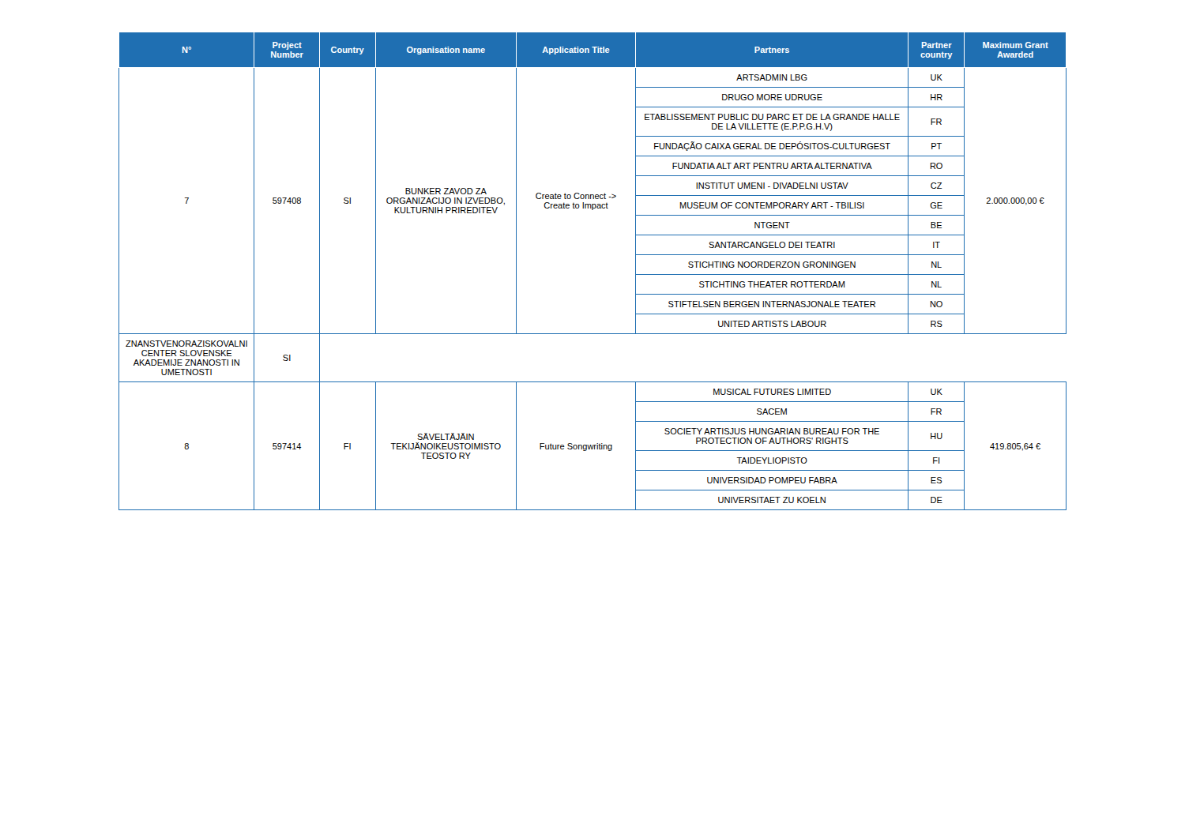| N° | Project Number | Country | Organisation name | Application Title | Partners | Partner country | Maximum Grant Awarded |
| --- | --- | --- | --- | --- | --- | --- | --- |
| 7 | 597408 | SI | BUNKER ZAVOD ZA ORGANIZACIJO IN IZVEDBO, KULTURNIH PRIREDITEV | Create to Connect -> Create to Impact | ARTSADMIN LBG | UK | 2.000.000,00 € |
| DRUGO MORE UDRUGE | HR |
| ETABLISSEMENT PUBLIC DU PARC ET DE LA GRANDE HALLE DE LA VILLETTE (E.P.P.G.H.V) | FR |
| FUNDAÇÃO CAIXA GERAL DE DEPÓSITOS-CULTURGEST | PT |
| FUNDATIA ALT ART PENTRU ARTA ALTERNATIVA | RO |
| INSTITUT UMENI - DIVADELNI USTAV | CZ |
| MUSEUM OF CONTEMPORARY ART - TBILISI | GE |
| NTGENT | BE |
| SANTARCANGELO DEI TEATRI | IT |
| STICHTING NOORDERZON GRONINGEN | NL |
| STICHTING THEATER ROTTERDAM | NL |
| STIFTELSEN BERGEN INTERNASJONALE TEATER | NO |
| UNITED ARTISTS LABOUR | RS |
| ZNANSTVENORAZISKOVALNI CENTER SLOVENSKE AKADEMIJE ZNANOSTI IN UMETNOSTI | SI |
| 8 | 597414 | FI | SÄVELTÄJÄIN TEKIJÄNOIKEUSTOIMISTO TEOSTO RY | Future Songwriting | MUSICAL FUTURES LIMITED | UK | 419.805,64 € |
| SACEM | FR |
| SOCIETY ARTISJUS HUNGARIAN BUREAU FOR THE PROTECTION OF AUTHORS' RIGHTS | HU |
| TAIDEYLIOPISTO | FI |
| UNIVERSIDAD POMPEU FABRA | ES |
| UNIVERSITAET ZU KOELN | DE |